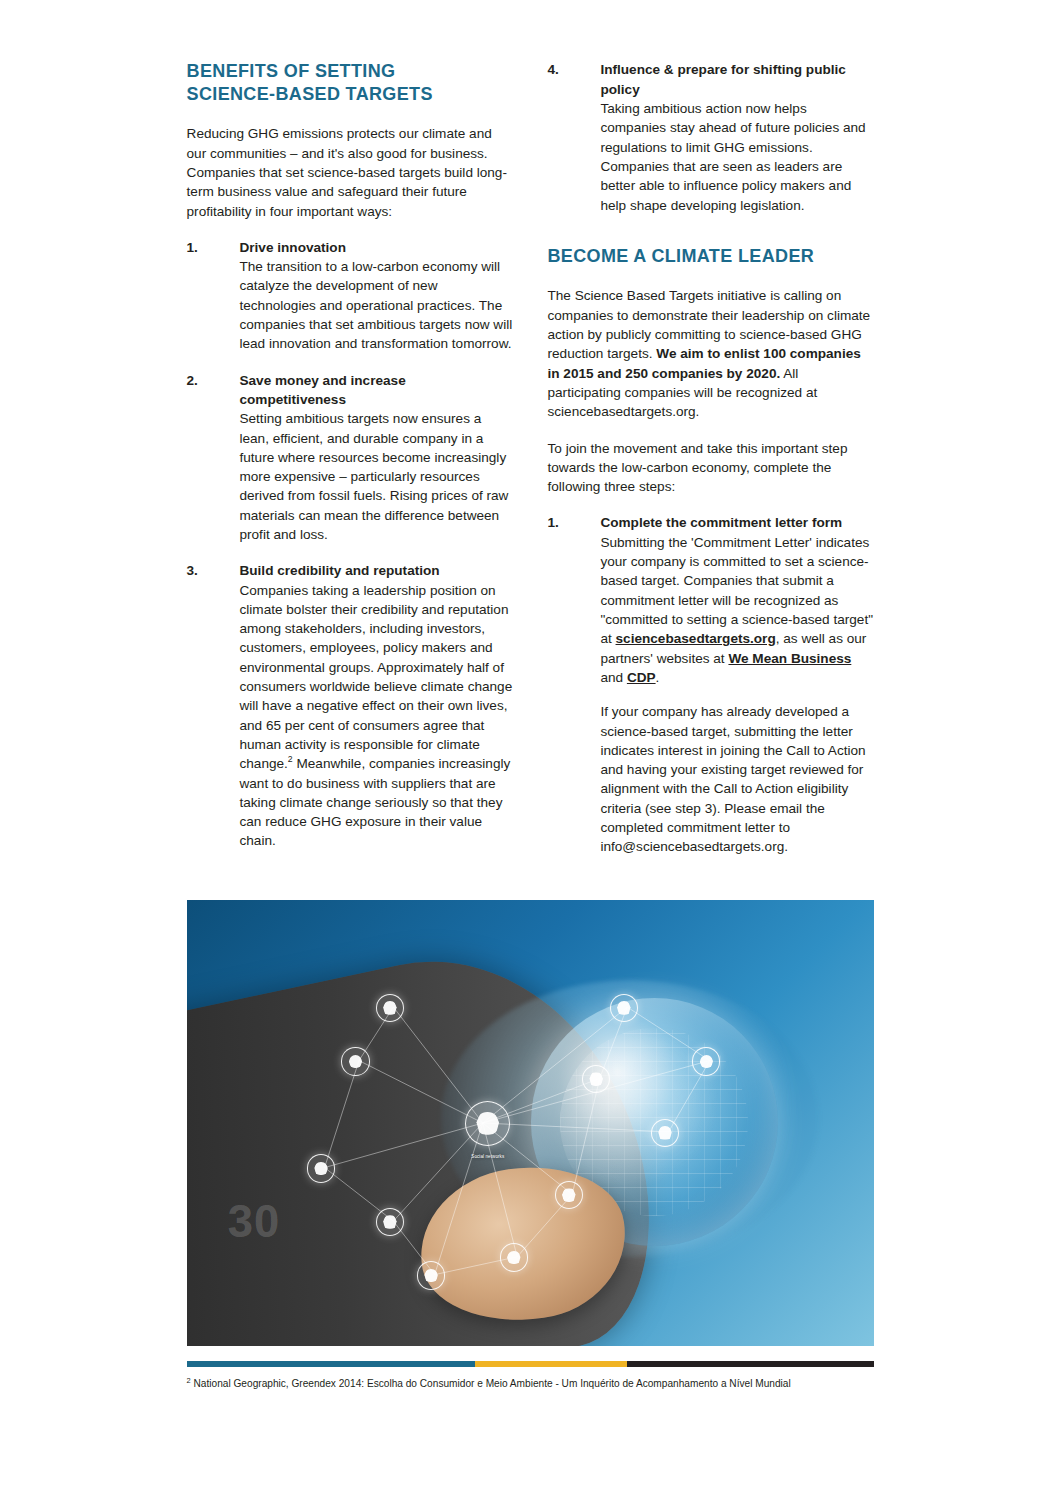Benefits of setting
science-based targets
Reducing GHG emissions protects our climate and our communities – and it's also good for business. Companies that set science-based targets build long-term business value and safeguard their future profitability in four important ways:
1.
Drive innovation
The transition to a low-carbon economy will catalyze the development of new technologies and operational practices. The companies that set ambitious targets now will lead innovation and transformation tomorrow.
2.
Save money and increase competitiveness
Setting ambitious targets now ensures a lean, efficient, and durable company in a future where resources become increasingly more expensive – particularly resources derived from fossil fuels. Rising prices of raw materials can mean the difference between profit and loss.
3.
Build credibility and reputation
Companies taking a leadership position on climate bolster their credibility and reputation among stakeholders, including investors, customers, employees, policy makers and environmental groups. Approximately half of consumers worldwide believe climate change will have a negative effect on their own lives, and 65 per cent of consumers agree that human activity is responsible for climate change.2 Meanwhile, companies increasingly want to do business with suppliers that are taking climate change seriously so that they can reduce GHG exposure in their value chain.
4.
Influence & prepare for shifting public policy
Taking ambitious action now helps companies stay ahead of future policies and regulations to limit GHG emissions. Companies that are seen as leaders are better able to influence policy makers and help shape developing legislation.
Become a climate leader
The Science Based Targets initiative is calling on companies to demonstrate their leadership on climate action by publicly committing to science-based GHG reduction targets. We aim to enlist 100 companies in 2015 and 250 companies by 2020. All participating companies will be recognized at sciencebasedtargets.org.
To join the movement and take this important step towards the low-carbon economy, complete the following three steps:
1.
Complete the commitment letter form
Submitting the 'Commitment Letter' indicates your company is committed to set a science-based target. Companies that submit a commitment letter will be recognized as "committed to setting a science-based target" at sciencebasedtargets.org, as well as our partners' websites at We Mean Business and CDP.
If your company has already developed a science-based target, submitting the letter indicates interest in joining the Call to Action and having your existing target reviewed for alignment with the Call to Action eligibility criteria (see step 3). Please email the completed commitment letter to info@sciencebasedtargets.org.
30
Social networks
2 National Geographic, Greendex 2014: Escolha do Consumidor e Meio Ambiente - Um Inquérito de Acompanhamento a Nível Mundial